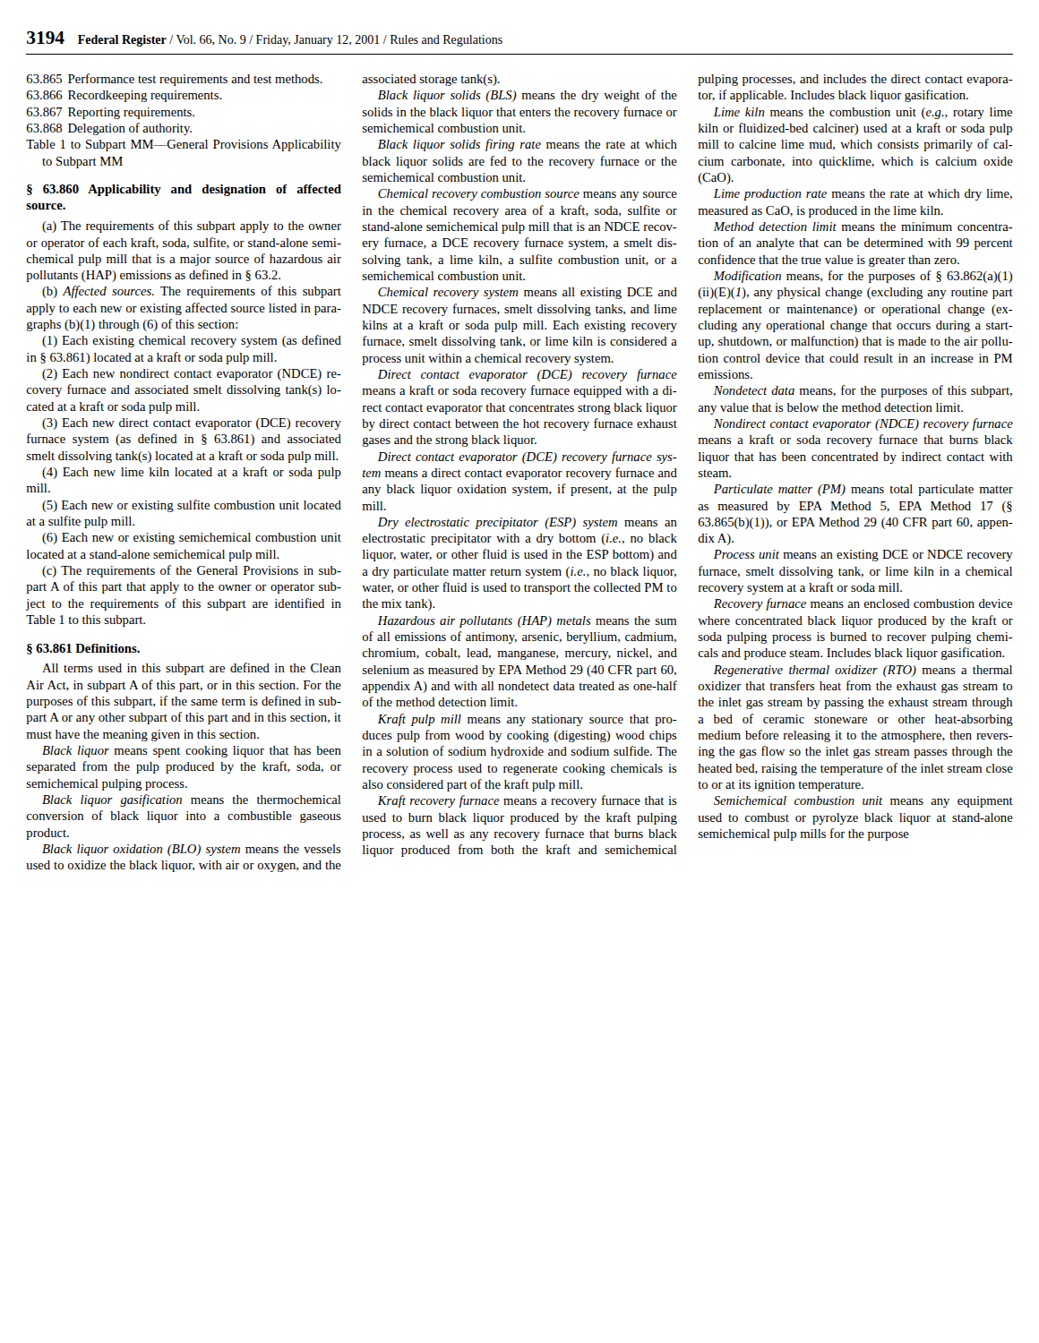3194 Federal Register / Vol. 66, No. 9 / Friday, January 12, 2001 / Rules and Regulations
63.865 Performance test requirements and test methods.
63.866 Recordkeeping requirements.
63.867 Reporting requirements.
63.868 Delegation of authority.
Table 1 to Subpart MM—General Provisions Applicability to Subpart MM
§ 63.860 Applicability and designation of affected source.
(a) The requirements of this subpart apply to the owner or operator of each kraft, soda, sulfite, or stand-alone semichemical pulp mill that is a major source of hazardous air pollutants (HAP) emissions as defined in § 63.2.
(b) Affected sources. The requirements of this subpart apply to each new or existing affected source listed in paragraphs (b)(1) through (6) of this section:
(1) Each existing chemical recovery system (as defined in § 63.861) located at a kraft or soda pulp mill.
(2) Each new nondirect contact evaporator (NDCE) recovery furnace and associated smelt dissolving tank(s) located at a kraft or soda pulp mill.
(3) Each new direct contact evaporator (DCE) recovery furnace system (as defined in § 63.861) and associated smelt dissolving tank(s) located at a kraft or soda pulp mill.
(4) Each new lime kiln located at a kraft or soda pulp mill.
(5) Each new or existing sulfite combustion unit located at a sulfite pulp mill.
(6) Each new or existing semichemical combustion unit located at a stand-alone semichemical pulp mill.
(c) The requirements of the General Provisions in subpart A of this part that apply to the owner or operator subject to the requirements of this subpart are identified in Table 1 to this subpart.
§ 63.861 Definitions.
All terms used in this subpart are defined in the Clean Air Act, in subpart A of this part, or in this section. For the purposes of this subpart, if the same term is defined in subpart A or any other subpart of this part and in this section, it must have the meaning given in this section.
Black liquor means spent cooking liquor that has been separated from the pulp produced by the kraft, soda, or semichemical pulping process.
Black liquor gasification means the thermochemical conversion of black liquor into a combustible gaseous product.
Black liquor oxidation (BLO) system means the vessels used to oxidize the black liquor, with air or oxygen, and the associated storage tank(s).
Black liquor solids (BLS) means the dry weight of the solids in the black liquor that enters the recovery furnace or semichemical combustion unit.
Black liquor solids firing rate means the rate at which black liquor solids are fed to the recovery furnace or the semichemical combustion unit.
Chemical recovery combustion source means any source in the chemical recovery area of a kraft, soda, sulfite or stand-alone semichemical pulp mill that is an NDCE recovery furnace, a DCE recovery furnace system, a smelt dissolving tank, a lime kiln, a sulfite combustion unit, or a semichemical combustion unit.
Chemical recovery system means all existing DCE and NDCE recovery furnaces, smelt dissolving tanks, and lime kilns at a kraft or soda pulp mill. Each existing recovery furnace, smelt dissolving tank, or lime kiln is considered a process unit within a chemical recovery system.
Direct contact evaporator (DCE) recovery furnace means a kraft or soda recovery furnace equipped with a direct contact evaporator that concentrates strong black liquor by direct contact between the hot recovery furnace exhaust gases and the strong black liquor.
Direct contact evaporator (DCE) recovery furnace system means a direct contact evaporator recovery furnace and any black liquor oxidation system, if present, at the pulp mill.
Dry electrostatic precipitator (ESP) system means an electrostatic precipitator with a dry bottom (i.e., no black liquor, water, or other fluid is used in the ESP bottom) and a dry particulate matter return system (i.e., no black liquor, water, or other fluid is used to transport the collected PM to the mix tank).
Hazardous air pollutants (HAP) metals means the sum of all emissions of antimony, arsenic, beryllium, cadmium, chromium, cobalt, lead, manganese, mercury, nickel, and selenium as measured by EPA Method 29 (40 CFR part 60, appendix A) and with all nondetect data treated as one-half of the method detection limit.
Kraft pulp mill means any stationary source that produces pulp from wood by cooking (digesting) wood chips in a solution of sodium hydroxide and sodium sulfide. The recovery process used to regenerate cooking chemicals is also considered part of the kraft pulp mill.
Kraft recovery furnace means a recovery furnace that is used to burn black liquor produced by the kraft pulping process, as well as any recovery furnace that burns black liquor produced from both the kraft and semichemical pulping processes, and includes the direct contact evaporator, if applicable. Includes black liquor gasification.
Lime kiln means the combustion unit (e.g., rotary lime kiln or fluidized-bed calciner) used at a kraft or soda pulp mill to calcine lime mud, which consists primarily of calcium carbonate, into quicklime, which is calcium oxide (CaO).
Lime production rate means the rate at which dry lime, measured as CaO, is produced in the lime kiln.
Method detection limit means the minimum concentration of an analyte that can be determined with 99 percent confidence that the true value is greater than zero.
Modification means, for the purposes of § 63.862(a)(1)(ii)(E)(1), any physical change (excluding any routine part replacement or maintenance) or operational change (excluding any operational change that occurs during a start-up, shutdown, or malfunction) that is made to the air pollution control device that could result in an increase in PM emissions.
Nondetect data means, for the purposes of this subpart, any value that is below the method detection limit.
Nondirect contact evaporator (NDCE) recovery furnace means a kraft or soda recovery furnace that burns black liquor that has been concentrated by indirect contact with steam.
Particulate matter (PM) means total particulate matter as measured by EPA Method 5, EPA Method 17 (§ 63.865(b)(1)), or EPA Method 29 (40 CFR part 60, appendix A).
Process unit means an existing DCE or NDCE recovery furnace, smelt dissolving tank, or lime kiln in a chemical recovery system at a kraft or soda mill.
Recovery furnace means an enclosed combustion device where concentrated black liquor produced by the kraft or soda pulping process is burned to recover pulping chemicals and produce steam. Includes black liquor gasification.
Regenerative thermal oxidizer (RTO) means a thermal oxidizer that transfers heat from the exhaust gas stream to the inlet gas stream by passing the exhaust stream through a bed of ceramic stoneware or other heat-absorbing medium before releasing it to the atmosphere, then reversing the gas flow so the inlet gas stream passes through the heated bed, raising the temperature of the inlet stream close to or at its ignition temperature.
Semichemical combustion unit means any equipment used to combust or pyrolyze black liquor at stand-alone semichemical pulp mills for the purpose